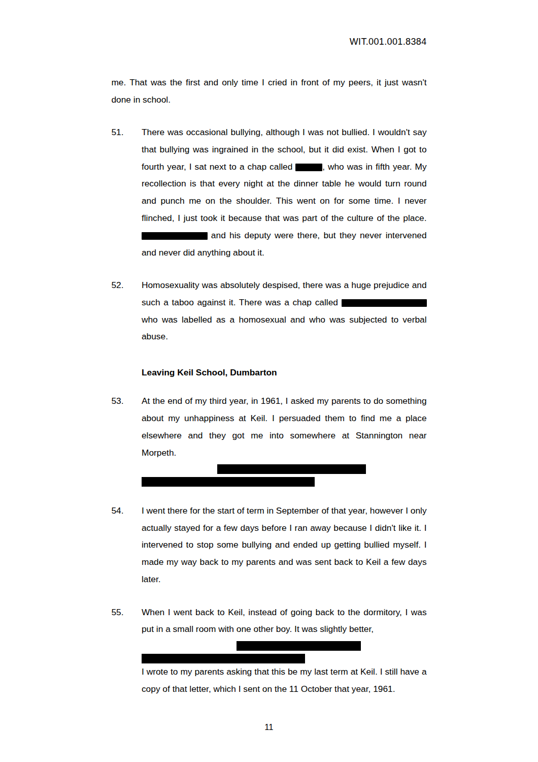WIT.001.001.8384
me. That was the first and only time I cried in front of my peers, it just wasn't done in school.
51.
There was occasional bullying, although I was not bullied. I wouldn't say that bullying was ingrained in the school, but it did exist. When I got to fourth year, I sat next to a chap called , who was in fifth year. My recollection is that every night at the dinner table he would turn round and punch me on the shoulder. This went on for some time. I never flinched, I just took it because that was part of the culture of the place. and his deputy were there, but they never intervened and never did anything about it.
52.
Homosexuality was absolutely despised, there was a huge prejudice and such a taboo against it. There was a chap called who was labelled as a homosexual and who was subjected to verbal abuse.
Leaving Keil School, Dumbarton
53.
At the end of my third year, in 1961, I asked my parents to do something about my unhappiness at Keil. I persuaded them to find me a place elsewhere and they got me into somewhere at Stannington near Morpeth.
54.
I went there for the start of term in September of that year, however I only actually stayed for a few days before I ran away because I didn't like it. I intervened to stop some bullying and ended up getting bullied myself. I made my way back to my parents and was sent back to Keil a few days later.
55.
When I went back to Keil, instead of going back to the dormitory, I was put in a small room with one other boy. It was slightly better, I wrote to my parents asking that this be my last term at Keil. I still have a copy of that letter, which I sent on the 11 October that year, 1961.
11